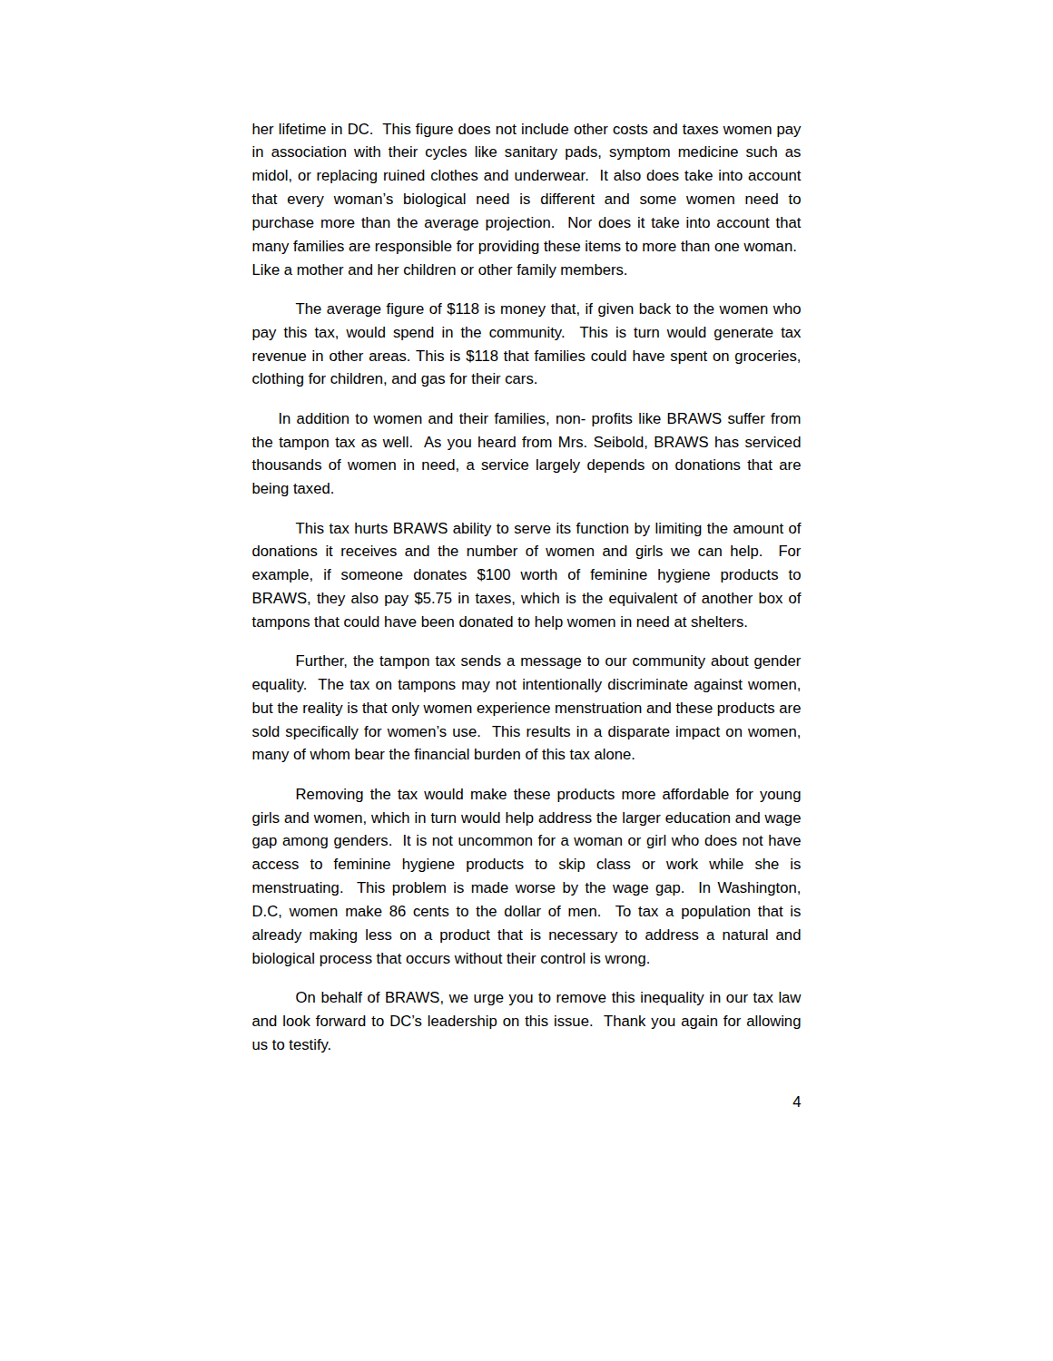her lifetime in DC. This figure does not include other costs and taxes women pay in association with their cycles like sanitary pads, symptom medicine such as midol, or replacing ruined clothes and underwear. It also does take into account that every woman’s biological need is different and some women need to purchase more than the average projection. Nor does it take into account that many families are responsible for providing these items to more than one woman. Like a mother and her children or other family members.
The average figure of $118 is money that, if given back to the women who pay this tax, would spend in the community. This is turn would generate tax revenue in other areas. This is $118 that families could have spent on groceries, clothing for children, and gas for their cars.
In addition to women and their families, non- profits like BRAWS suffer from the tampon tax as well. As you heard from Mrs. Seibold, BRAWS has serviced thousands of women in need, a service largely depends on donations that are being taxed.
This tax hurts BRAWS ability to serve its function by limiting the amount of donations it receives and the number of women and girls we can help. For example, if someone donates $100 worth of feminine hygiene products to BRAWS, they also pay $5.75 in taxes, which is the equivalent of another box of tampons that could have been donated to help women in need at shelters.
Further, the tampon tax sends a message to our community about gender equality. The tax on tampons may not intentionally discriminate against women, but the reality is that only women experience menstruation and these products are sold specifically for women’s use. This results in a disparate impact on women, many of whom bear the financial burden of this tax alone.
Removing the tax would make these products more affordable for young girls and women, which in turn would help address the larger education and wage gap among genders. It is not uncommon for a woman or girl who does not have access to feminine hygiene products to skip class or work while she is menstruating. This problem is made worse by the wage gap. In Washington, D.C, women make 86 cents to the dollar of men. To tax a population that is already making less on a product that is necessary to address a natural and biological process that occurs without their control is wrong.
On behalf of BRAWS, we urge you to remove this inequality in our tax law and look forward to DC’s leadership on this issue. Thank you again for allowing us to testify.
4